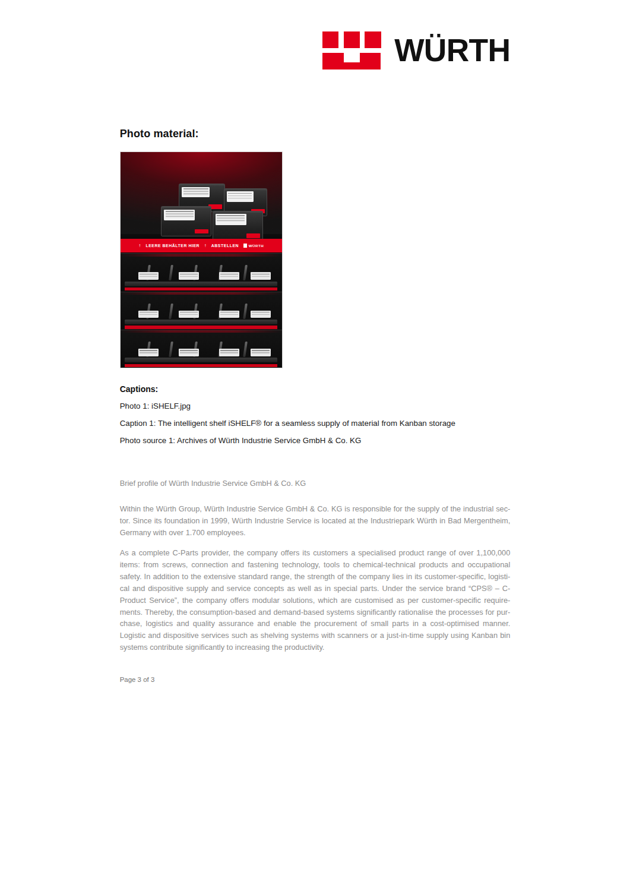WÜRTH
Photo material:
↑ Leere Behälter hier ↑ abstellen WÜRTH
Captions:
Photo 1: iSHELF.jpg
Caption 1: The intelligent shelf iSHELF® for a seamless supply of material from Kanban storage
Photo source 1: Archives of Würth Industrie Service GmbH & Co. KG
Brief profile of Würth Industrie Service GmbH & Co. KG
Within the Würth Group, Würth Industrie Service GmbH & Co. KG is responsible for the supply of the industrial sector. Since its foundation in 1999, Würth Industrie Service is located at the Industriepark Würth in Bad Mergentheim, Germany with over 1.700 employees.
As a complete C-Parts provider, the company offers its customers a specialised product range of over 1,100,000 items: from screws, connection and fastening technology, tools to chemical-technical products and occupational safety. In addition to the extensive standard range, the strength of the company lies in its customer-specific, logistical and dispositive supply and service concepts as well as in special parts. Under the service brand “CPS® – C-Product Service”, the company offers modular solutions, which are customised as per customer-specific requirements. Thereby, the consumption-based and demand-based systems significantly rationalise the processes for purchase, logistics and quality assurance and enable the procurement of small parts in a cost-optimised manner. Logistic and dispositive services such as shelving systems with scanners or a just-in-time supply using Kanban bin systems contribute significantly to increasing the productivity.
Page 3 of 3